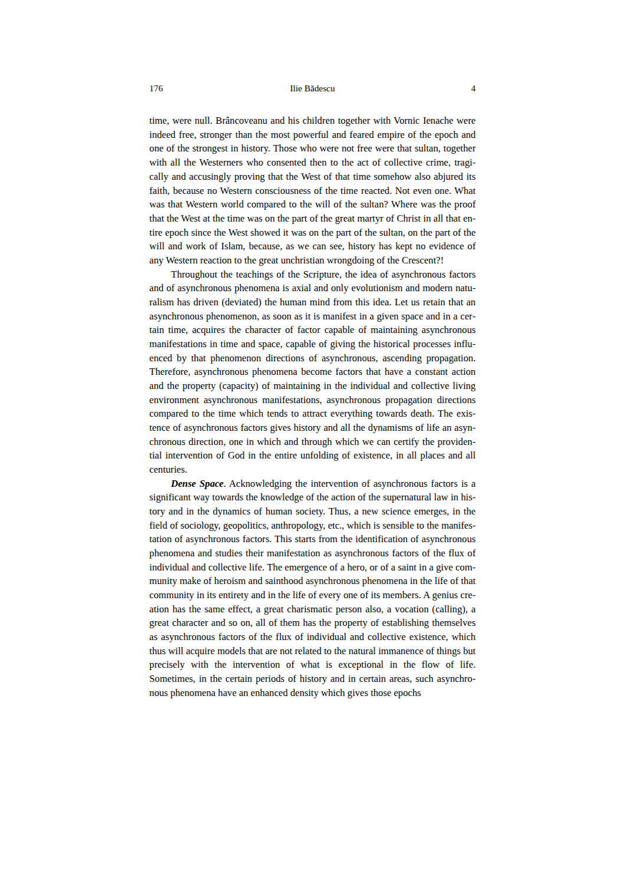176 Ilie Bădescu 4
time, were null. Brâncoveanu and his children together with Vornic Ienache were indeed free, stronger than the most powerful and feared empire of the epoch and one of the strongest in history. Those who were not free were that sultan, together with all the Westerners who consented then to the act of collective crime, tragically and accusingly proving that the West of that time somehow also abjured its faith, because no Western consciousness of the time reacted. Not even one. What was that Western world compared to the will of the sultan? Where was the proof that the West at the time was on the part of the great martyr of Christ in all that entire epoch since the West showed it was on the part of the sultan, on the part of the will and work of Islam, because, as we can see, history has kept no evidence of any Western reaction to the great unchristian wrongdoing of the Crescent?!
Throughout the teachings of the Scripture, the idea of asynchronous factors and of asynchronous phenomena is axial and only evolutionism and modern naturalism has driven (deviated) the human mind from this idea. Let us retain that an asynchronous phenomenon, as soon as it is manifest in a given space and in a certain time, acquires the character of factor capable of maintaining asynchronous manifestations in time and space, capable of giving the historical processes influenced by that phenomenon directions of asynchronous, ascending propagation. Therefore, asynchronous phenomena become factors that have a constant action and the property (capacity) of maintaining in the individual and collective living environment asynchronous manifestations, asynchronous propagation directions compared to the time which tends to attract everything towards death. The existence of asynchronous factors gives history and all the dynamisms of life an asynchronous direction, one in which and through which we can certify the providential intervention of God in the entire unfolding of existence, in all places and all centuries.
Dense Space. Acknowledging the intervention of asynchronous factors is a significant way towards the knowledge of the action of the supernatural law in history and in the dynamics of human society. Thus, a new science emerges, in the field of sociology, geopolitics, anthropology, etc., which is sensible to the manifestation of asynchronous factors. This starts from the identification of asynchronous phenomena and studies their manifestation as asynchronous factors of the flux of individual and collective life. The emergence of a hero, or of a saint in a give community make of heroism and sainthood asynchronous phenomena in the life of that community in its entirety and in the life of every one of its members. A genius creation has the same effect, a great charismatic person also, a vocation (calling), a great character and so on, all of them has the property of establishing themselves as asynchronous factors of the flux of individual and collective existence, which thus will acquire models that are not related to the natural immanence of things but precisely with the intervention of what is exceptional in the flow of life. Sometimes, in the certain periods of history and in certain areas, such asynchronous phenomena have an enhanced density which gives those epochs